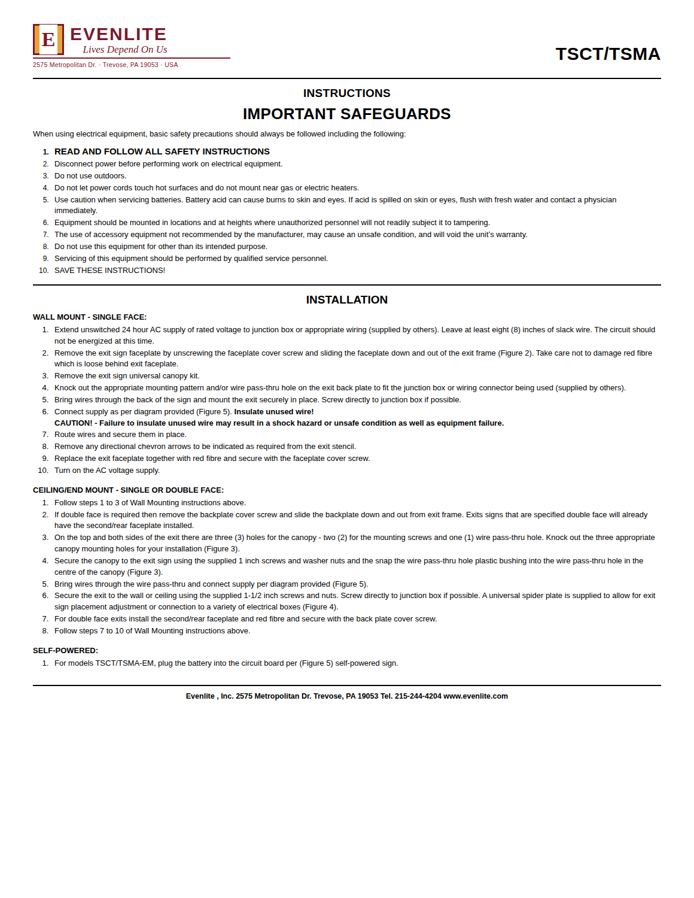E
EVENLITE
Lives Depend On Us
2575 Metropolitan Dr. · Trevose, PA 19053 · USA
TSCT/TSMA
INSTRUCTIONS
IMPORTANT SAFEGUARDS
When using electrical equipment, basic safety precautions should always be followed including the following:
READ AND FOLLOW ALL SAFETY INSTRUCTIONS
Disconnect power before performing work on electrical equipment.
Do not use outdoors.
Do not let power cords touch hot surfaces and do not mount near gas or electric heaters.
Use caution when servicing batteries. Battery acid can cause burns to skin and eyes. If acid is spilled on skin or eyes, flush with fresh water and contact a physician immediately.
Equipment should be mounted in locations and at heights where unauthorized personnel will not readily subject it to tampering.
The use of accessory equipment not recommended by the manufacturer, may cause an unsafe condition, and will void the unit’s warranty.
Do not use this equipment for other than its intended purpose.
Servicing of this equipment should be performed by qualified service personnel.
SAVE THESE INSTRUCTIONS!
INSTALLATION
WALL MOUNT - SINGLE FACE:
Extend unswitched 24 hour AC supply of rated voltage to junction box or appropriate wiring (supplied by others). Leave at least eight (8) inches of slack wire. The circuit should not be energized at this time.
Remove the exit sign faceplate by unscrewing the faceplate cover screw and sliding the faceplate down and out of the exit frame (Figure 2). Take care not to damage red fibre which is loose behind exit faceplate.
Remove the exit sign universal canopy kit.
Knock out the appropriate mounting pattern and/or wire pass-thru hole on the exit back plate to fit the junction box or wiring connector being used (supplied by others).
Bring wires through the back of the sign and mount the exit securely in place. Screw directly to junction box if possible.
Connect supply as per diagram provided (Figure 5). Insulate unused wire!
CAUTION! - Failure to insulate unused wire may result in a shock hazard or unsafe condition as well as equipment failure.
Route wires and secure them in place.
Remove any directional chevron arrows to be indicated as required from the exit stencil.
Replace the exit faceplate together with red fibre and secure with the faceplate cover screw.
Turn on the AC voltage supply.
CEILING/END MOUNT - SINGLE OR DOUBLE FACE:
Follow steps 1 to 3 of Wall Mounting instructions above.
If double face is required then remove the backplate cover screw and slide the backplate down and out from exit frame. Exits signs that are specified double face will already have the second/rear faceplate installed.
On the top and both sides of the exit there are three (3) holes for the canopy - two (2) for the mounting screws and one (1) wire pass-thru hole. Knock out the three appropriate canopy mounting holes for your installation (Figure 3).
Secure the canopy to the exit sign using the supplied 1 inch screws and washer nuts and the snap the wire pass-thru hole plastic bushing into the wire pass-thru hole in the centre of the canopy (Figure 3).
Bring wires through the wire pass-thru and connect supply per diagram provided (Figure 5).
Secure the exit to the wall or ceiling using the supplied 1-1/2 inch screws and nuts. Screw directly to junction box if possible. A universal spider plate is supplied to allow for exit sign placement adjustment or connection to a variety of electrical boxes (Figure 4).
For double face exits install the second/rear faceplate and red fibre and secure with the back plate cover screw.
Follow steps 7 to 10 of Wall Mounting instructions above.
SELF-POWERED:
For models TSCT/TSMA-EM, plug the battery into the circuit board per (Figure 5) self-powered sign.
Evenlite , Inc. 2575 Metropolitan Dr. Trevose, PA 19053 Tel. 215-244-4204 www.evenlite.com